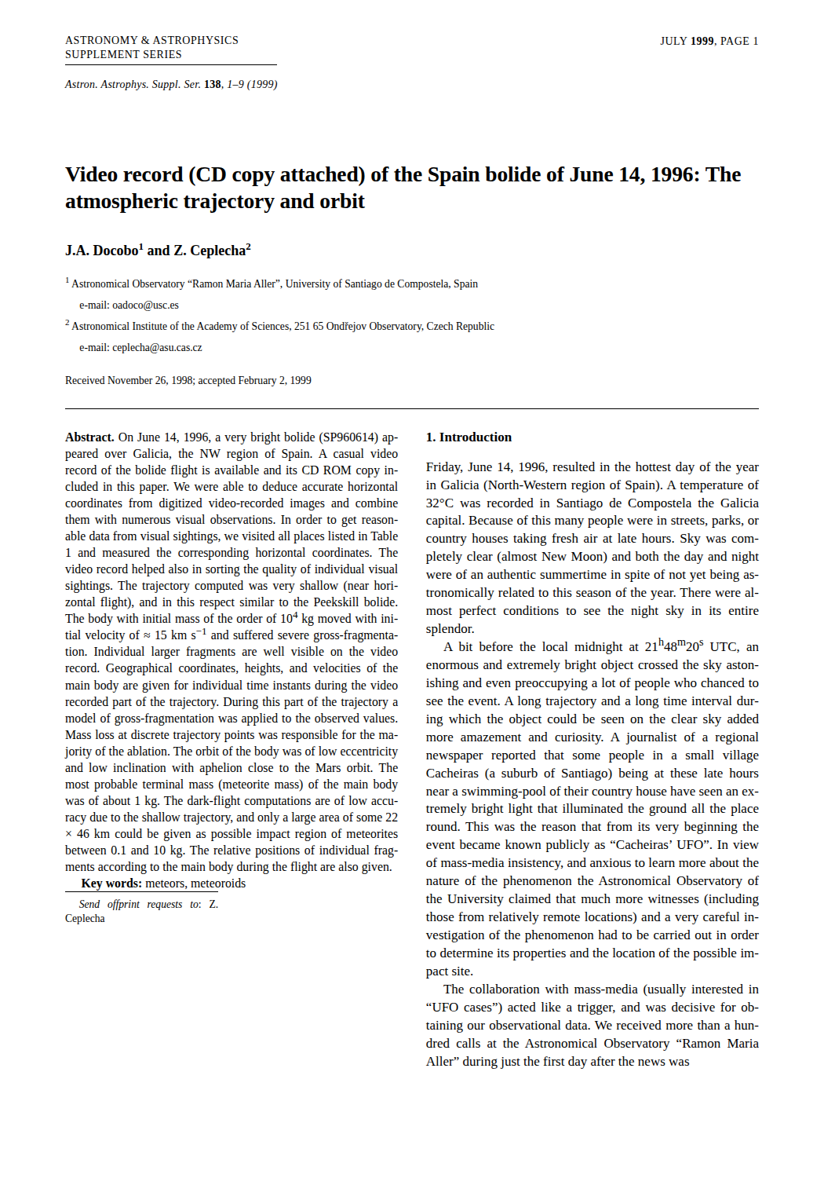ASTRONOMY & ASTROPHYSICS
SUPPLEMENT SERIES
JULY 1999, PAGE 1
Astron. Astrophys. Suppl. Ser. 138, 1–9 (1999)
Video record (CD copy attached) of the Spain bolide of June 14, 1996: The atmospheric trajectory and orbit
J.A. Docobo1 and Z. Ceplecha2
1 Astronomical Observatory “Ramon Maria Aller”, University of Santiago de Compostela, Spain
e-mail: oadoco@usc.es
2 Astronomical Institute of the Academy of Sciences, 251 65 Ondřejov Observatory, Czech Republic
e-mail: ceplecha@asu.cas.cz
Received November 26, 1998; accepted February 2, 1999
Abstract. On June 14, 1996, a very bright bolide (SP960614) appeared over Galicia, the NW region of Spain. A casual video record of the bolide flight is available and its CD ROM copy included in this paper. We were able to deduce accurate horizontal coordinates from digitized video-recorded images and combine them with numerous visual observations. In order to get reasonable data from visual sightings, we visited all places listed in Table 1 and measured the corresponding horizontal coordinates. The video record helped also in sorting the quality of individual visual sightings. The trajectory computed was very shallow (near horizontal flight), and in this respect similar to the Peekskill bolide. The body with initial mass of the order of 104 kg moved with initial velocity of ≈ 15 km s−1 and suffered severe gross-fragmentation. Individual larger fragments are well visible on the video record. Geographical coordinates, heights, and velocities of the main body are given for individual time instants during the video recorded part of the trajectory. During this part of the trajectory a model of gross-fragmentation was applied to the observed values. Mass loss at discrete trajectory points was responsible for the majority of the ablation. The orbit of the body was of low eccentricity and low inclination with aphelion close to the Mars orbit. The most probable terminal mass (meteorite mass) of the main body was of about 1 kg. The dark-flight computations are of low accuracy due to the shallow trajectory, and only a large area of some 22 × 46 km could be given as possible impact region of meteorites between 0.1 and 10 kg. The relative positions of individual fragments according to the main body during the flight are also given.
Key words: meteors, meteoroids
Send offprint requests to: Z. Ceplecha
1. Introduction
Friday, June 14, 1996, resulted in the hottest day of the year in Galicia (North-Western region of Spain). A temperature of 32°C was recorded in Santiago de Compostela the Galicia capital. Because of this many people were in streets, parks, or country houses taking fresh air at late hours. Sky was completely clear (almost New Moon) and both the day and night were of an authentic summertime in spite of not yet being astronomically related to this season of the year. There were almost perfect conditions to see the night sky in its entire splendor.
A bit before the local midnight at 21h48m20s UTC, an enormous and extremely bright object crossed the sky astonishing and even preoccupying a lot of people who chanced to see the event. A long trajectory and a long time interval during which the object could be seen on the clear sky added more amazement and curiosity. A journalist of a regional newspaper reported that some people in a small village Cacheiras (a suburb of Santiago) being at these late hours near a swimming-pool of their country house have seen an extremely bright light that illuminated the ground all the place round. This was the reason that from its very beginning the event became known publicly as “Cacheiras’ UFO”. In view of mass-media insistency, and anxious to learn more about the nature of the phenomenon the Astronomical Observatory of the University claimed that much more witnesses (including those from relatively remote locations) and a very careful investigation of the phenomenon had to be carried out in order to determine its properties and the location of the possible impact site.
The collaboration with mass-media (usually interested in “UFO cases”) acted like a trigger, and was decisive for obtaining our observational data. We received more than a hundred calls at the Astronomical Observatory “Ramon Maria Aller” during just the first day after the news was